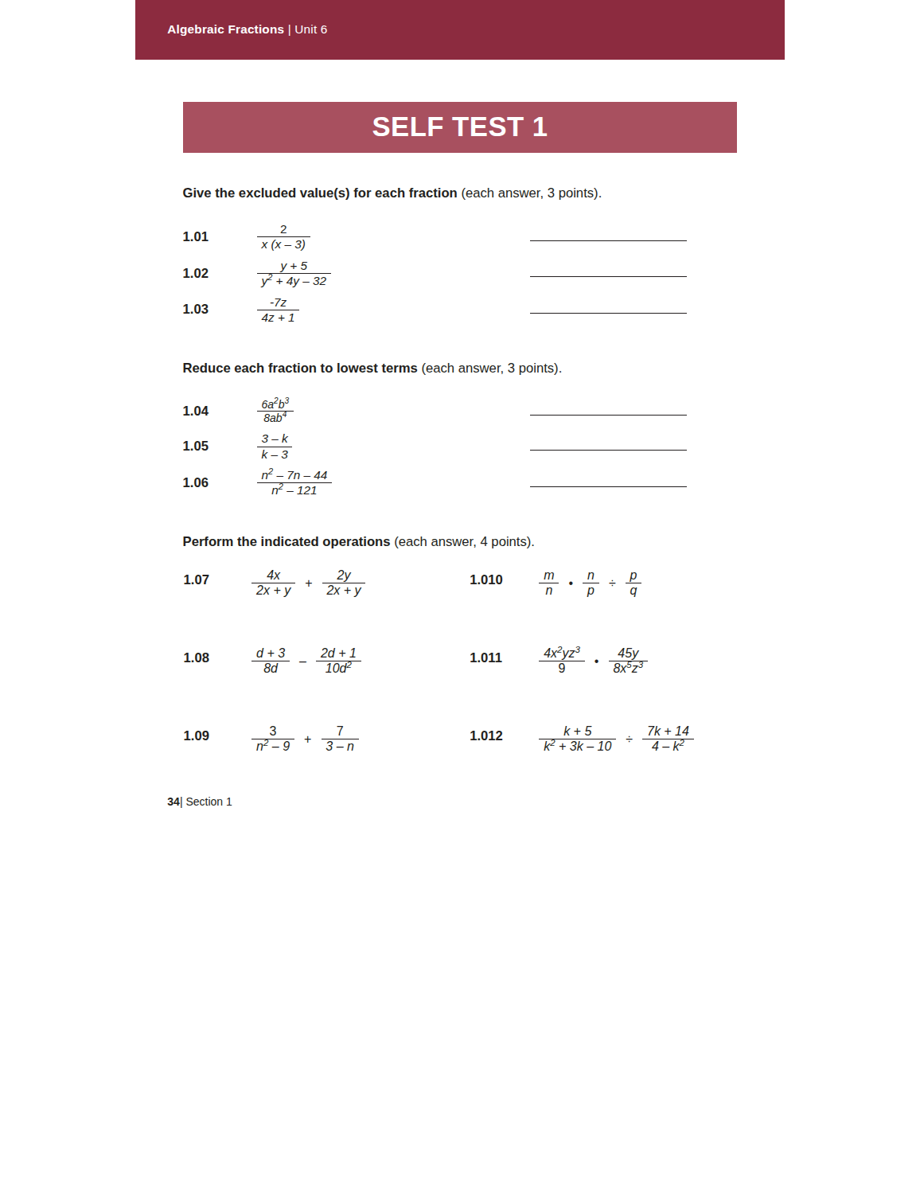Algebraic Fractions | Unit 6
SELF TEST 1
Give the excluded value(s) for each fraction (each answer, 3 points).
| 1.01 | 2 x (x – 3) | |
| 1.02 | y + 5 y 2 + 4y – 32 | |
| 1.03 | -7z 4z + 1 | |
Reduce each fraction to lowest terms (each answer, 3 points).
| 1.04 | 6a 2 b 3 8ab 4 | |
| 1.05 | 3 – k k – 3 | |
| 1.06 | n 2 – 7n – 44 n 2 – 121 | |
Perform the indicated operations (each answer, 4 points).
| 1.07 | 4x 2x + y + 2y 2x + y | | 1.010 | m n • n p ÷ p q |
| 1.08 | d + 3 8d – 2d + 1 10d 2 | | 1.011 | 4x 2 yz 3 9 • 45y 8x 5 z 3 |
| 1.09 | 3 n 2 – 9 + 7 3 – n | | 1.012 | k + 5 k 2 + 3k – 10 ÷ 7k + 14 4 – k 2 |
34| Section 1